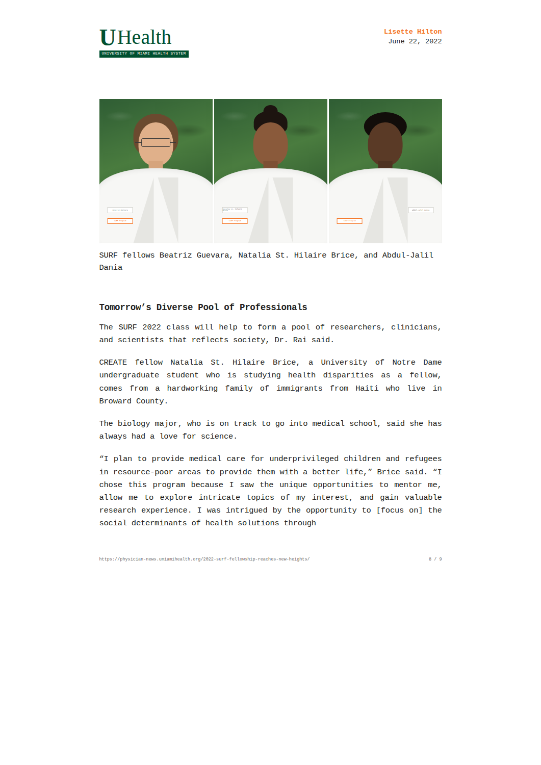UHealth
UNIVERSITY OF MIAMI HEALTH SYSTEM
Lisette Hilton
June 22, 2022
Beatriz Guevara
SURF Program
Natalia St. Hilaire Brice
SURF Program
Abdul-Jalil Dania
SURF Program
SURF fellows Beatriz Guevara, Natalia St. Hilaire Brice, and Abdul-Jalil Dania
Tomorrow’s Diverse Pool of Professionals
The SURF 2022 class will help to form a pool of researchers, clinicians, and scientists that reflects society, Dr. Rai said.
CREATE fellow Natalia St. Hilaire Brice, a University of Notre Dame undergraduate student who is studying health disparities as a fellow, comes from a hardworking family of immigrants from Haiti who live in Broward County.
The biology major, who is on track to go into medical school, said she has always had a love for science.
“I plan to provide medical care for underprivileged children and refugees in resource-poor areas to provide them with a better life,” Brice said. “I chose this program because I saw the unique opportunities to mentor me, allow me to explore intricate topics of my interest, and gain valuable research experience. I was intrigued by the opportunity to [focus on] the social determinants of health solutions through
https://physician-news.umiamihealth.org/2022-surf-fellowship-reaches-new-heights/ 8 / 9